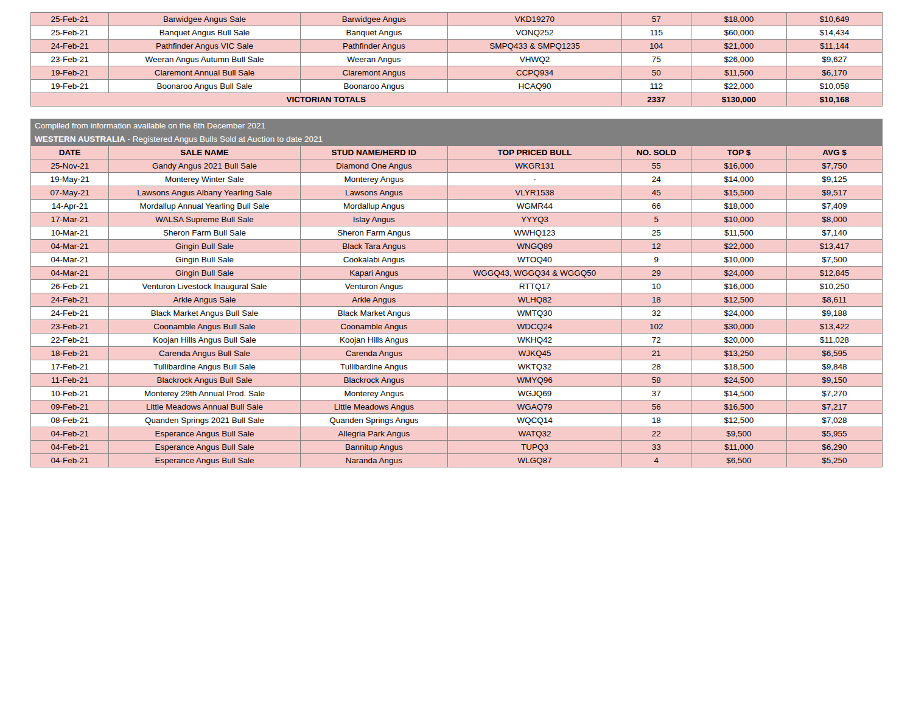| 25-Feb-21 | Barwidgee Angus Sale | Barwidgee Angus | VKD19270 | 57 | $18,000 | $10,649 |
| 25-Feb-21 | Banquet Angus Bull Sale | Banquet Angus | VONQ252 | 115 | $60,000 | $14,434 |
| 24-Feb-21 | Pathfinder Angus VIC Sale | Pathfinder Angus | SMPQ433 & SMPQ1235 | 104 | $21,000 | $11,144 |
| 23-Feb-21 | Weeran Angus Autumn Bull Sale | Weeran Angus | VHWQ2 | 75 | $26,000 | $9,627 |
| 19-Feb-21 | Claremont Annual Bull Sale | Claremont Angus | CCPQ934 | 50 | $11,500 | $6,170 |
| 19-Feb-21 | Boonaroo Angus Bull Sale | Boonaroo Angus | HCAQ90 | 112 | $22,000 | $10,058 |
| VICTORIAN TOTALS | 2337 | $130,000 | $10,168 |
| Compiled from information available on the 8th December 2021 |
| WESTERN AUSTRALIA - Registered Angus Bulls Sold at Auction to date 2021 |
| DATE | SALE NAME | STUD NAME/HERD ID | TOP PRICED BULL | NO. SOLD | TOP $ | AVG $ |
| 25-Nov-21 | Gandy Angus 2021 Bull Sale | Diamond One Angus | WKGR131 | 55 | $16,000 | $7,750 |
| 19-May-21 | Monterey Winter Sale | Monterey Angus | - | 24 | $14,000 | $9,125 |
| 07-May-21 | Lawsons Angus Albany Yearling Sale | Lawsons Angus | VLYR1538 | 45 | $15,500 | $9,517 |
| 14-Apr-21 | Mordallup Annual Yearling Bull Sale | Mordallup Angus | WGMR44 | 66 | $18,000 | $7,409 |
| 17-Mar-21 | WALSA Supreme Bull Sale | Islay Angus | YYYQ3 | 5 | $10,000 | $8,000 |
| 10-Mar-21 | Sheron Farm Bull Sale | Sheron Farm Angus | WWHQ123 | 25 | $11,500 | $7,140 |
| 04-Mar-21 | Gingin Bull Sale | Black Tara Angus | WNGQ89 | 12 | $22,000 | $13,417 |
| 04-Mar-21 | Gingin Bull Sale | Cookalabi Angus | WTOQ40 | 9 | $10,000 | $7,500 |
| 04-Mar-21 | Gingin Bull Sale | Kapari Angus | WGGQ43, WGGQ34 & WGGQ50 | 29 | $24,000 | $12,845 |
| 26-Feb-21 | Venturon Livestock Inaugural Sale | Venturon Angus | RTTQ17 | 10 | $16,000 | $10,250 |
| 24-Feb-21 | Arkle Angus Sale | Arkle Angus | WLHQ82 | 18 | $12,500 | $8,611 |
| 24-Feb-21 | Black Market Angus Bull Sale | Black Market Angus | WMTQ30 | 32 | $24,000 | $9,188 |
| 23-Feb-21 | Coonamble Angus Bull Sale | Coonamble Angus | WDCQ24 | 102 | $30,000 | $13,422 |
| 22-Feb-21 | Koojan Hills Angus Bull Sale | Koojan Hills Angus | WKHQ42 | 72 | $20,000 | $11,028 |
| 18-Feb-21 | Carenda Angus Bull Sale | Carenda Angus | WJKQ45 | 21 | $13,250 | $6,595 |
| 17-Feb-21 | Tullibardine Angus Bull Sale | Tullibardine Angus | WKTQ32 | 28 | $18,500 | $9,848 |
| 11-Feb-21 | Blackrock Angus Bull Sale | Blackrock Angus | WMYQ96 | 58 | $24,500 | $9,150 |
| 10-Feb-21 | Monterey 29th Annual Prod. Sale | Monterey Angus | WGJQ69 | 37 | $14,500 | $7,270 |
| 09-Feb-21 | Little Meadows Annual Bull Sale | Little Meadows Angus | WGAQ79 | 56 | $16,500 | $7,217 |
| 08-Feb-21 | Quanden Springs 2021 Bull Sale | Quanden Springs Angus | WQCQ14 | 18 | $12,500 | $7,028 |
| 04-Feb-21 | Esperance Angus Bull Sale | Allegria Park Angus | WATQ32 | 22 | $9,500 | $5,955 |
| 04-Feb-21 | Esperance Angus Bull Sale | Bannitup Angus | TUPQ3 | 33 | $11,000 | $6,290 |
| 04-Feb-21 | Esperance Angus Bull Sale | Naranda Angus | WLGQ87 | 4 | $6,500 | $5,250 |